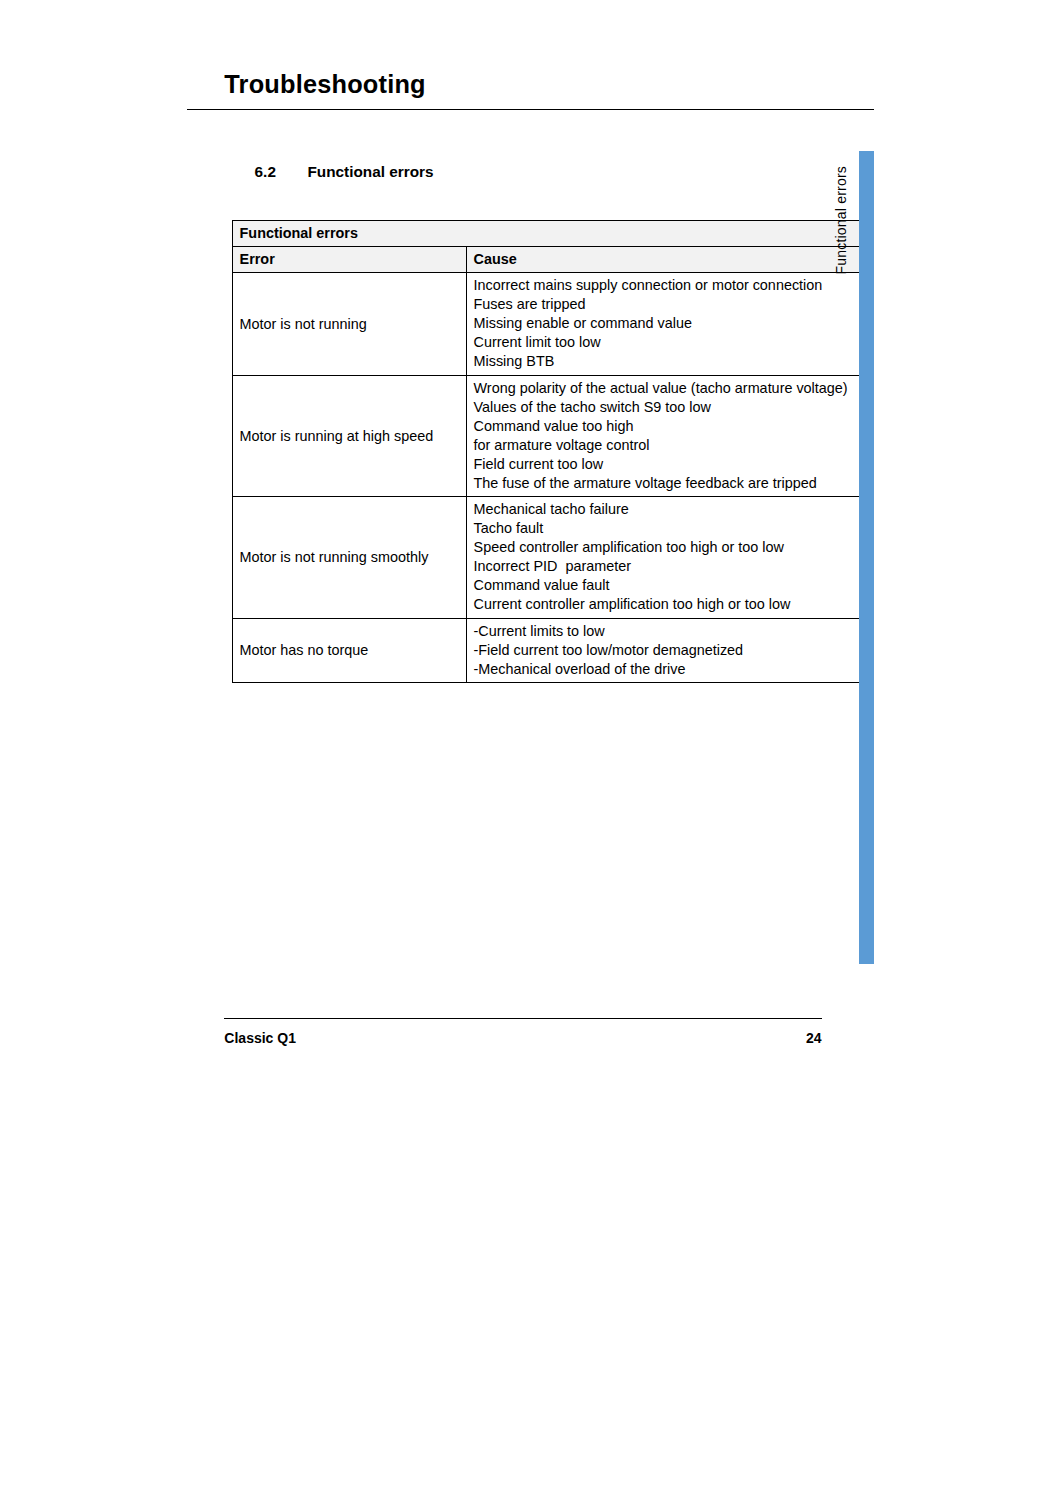Troubleshooting
6.2 Functional errors
| Functional errors |
| --- |
| Error | Cause |
| Motor is not running | Incorrect mains supply connection or motor connection Fuses are tripped Missing enable or command value Current limit too low Missing BTB |
| Motor is running at high speed | Wrong polarity of the actual value (tacho armature voltage) Values of the tacho switch S9 too low Command value too high for armature voltage control Field current too low The fuse of the armature voltage feedback are tripped |
| Motor is not running smoothly | Mechanical tacho failure Tacho fault Speed controller amplification too high or too low Incorrect PID parameter Command value fault Current controller amplification too high or too low |
| Motor has no torque | -Current limits to low -Field current too low/motor demagnetized -Mechanical overload of the drive |
Functional errors
Classic Q1 24